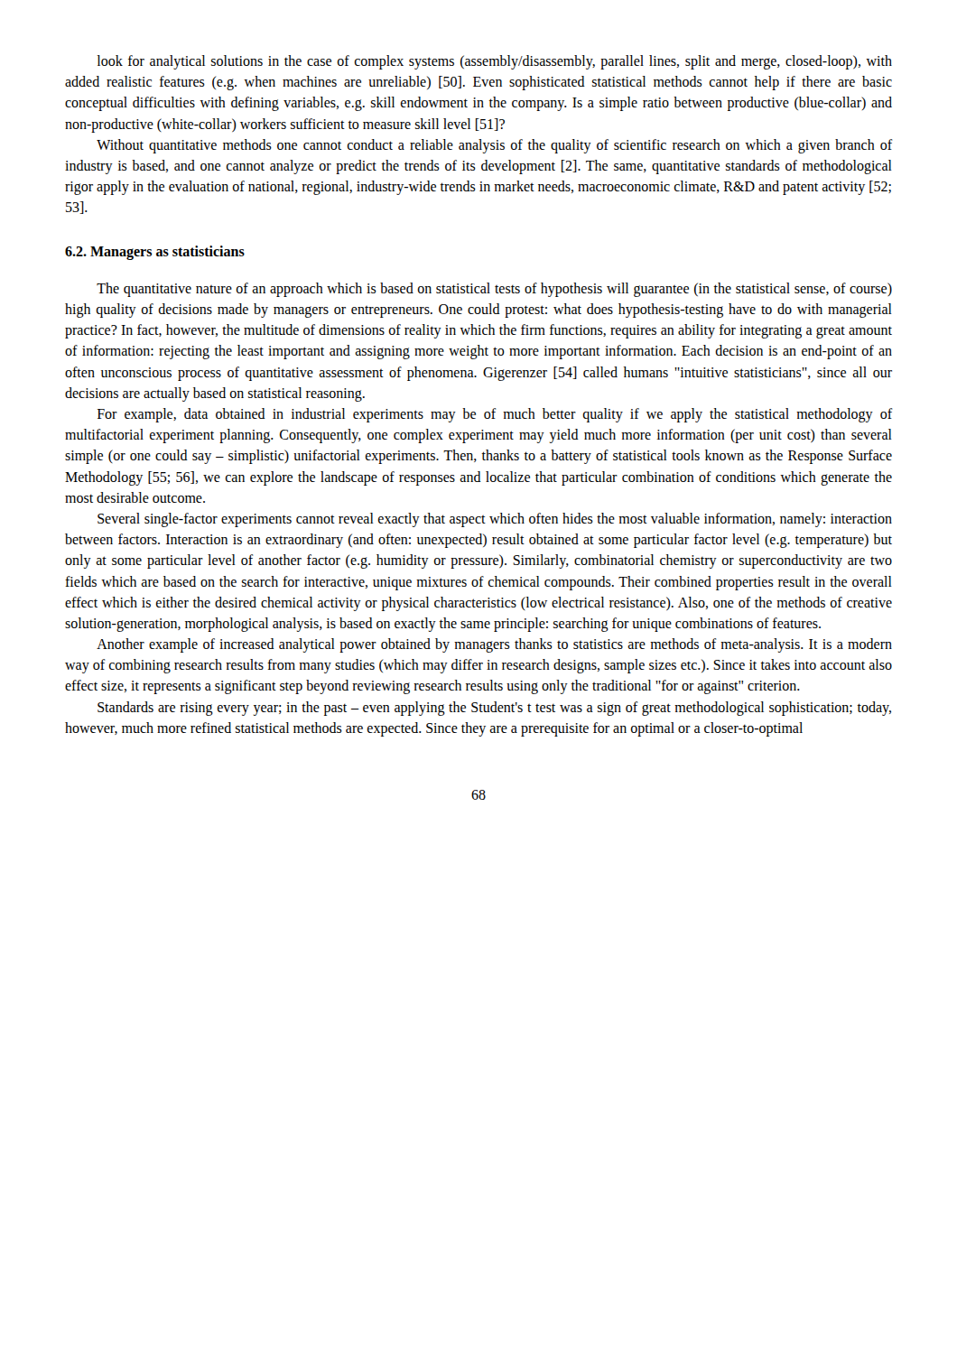look for analytical solutions in the case of complex systems (assembly/disassembly, parallel lines, split and merge, closed-loop), with added realistic features (e.g. when machines are unreliable) [50]. Even sophisticated statistical methods cannot help if there are basic conceptual difficulties with defining variables, e.g. skill endowment in the company. Is a simple ratio between productive (blue-collar) and non-productive (white-collar) workers sufficient to measure skill level [51]?
Without quantitative methods one cannot conduct a reliable analysis of the quality of scientific research on which a given branch of industry is based, and one cannot analyze or predict the trends of its development [2]. The same, quantitative standards of methodological rigor apply in the evaluation of national, regional, industry-wide trends in market needs, macroeconomic climate, R&D and patent activity [52; 53].
6.2. Managers as statisticians
The quantitative nature of an approach which is based on statistical tests of hypothesis will guarantee (in the statistical sense, of course) high quality of decisions made by managers or entrepreneurs. One could protest: what does hypothesis-testing have to do with managerial practice? In fact, however, the multitude of dimensions of reality in which the firm functions, requires an ability for integrating a great amount of information: rejecting the least important and assigning more weight to more important information. Each decision is an end-point of an often unconscious process of quantitative assessment of phenomena. Gigerenzer [54] called humans "intuitive statisticians", since all our decisions are actually based on statistical reasoning.
For example, data obtained in industrial experiments may be of much better quality if we apply the statistical methodology of multifactorial experiment planning. Consequently, one complex experiment may yield much more information (per unit cost) than several simple (or one could say – simplistic) unifactorial experiments. Then, thanks to a battery of statistical tools known as the Response Surface Methodology [55; 56], we can explore the landscape of responses and localize that particular combination of conditions which generate the most desirable outcome.
Several single-factor experiments cannot reveal exactly that aspect which often hides the most valuable information, namely: interaction between factors. Interaction is an extraordinary (and often: unexpected) result obtained at some particular factor level (e.g. temperature) but only at some particular level of another factor (e.g. humidity or pressure). Similarly, combinatorial chemistry or superconductivity are two fields which are based on the search for interactive, unique mixtures of chemical compounds. Their combined properties result in the overall effect which is either the desired chemical activity or physical characteristics (low electrical resistance). Also, one of the methods of creative solution-generation, morphological analysis, is based on exactly the same principle: searching for unique combinations of features.
Another example of increased analytical power obtained by managers thanks to statistics are methods of meta-analysis. It is a modern way of combining research results from many studies (which may differ in research designs, sample sizes etc.). Since it takes into account also effect size, it represents a significant step beyond reviewing research results using only the traditional "for or against" criterion.
Standards are rising every year; in the past – even applying the Student's t test was a sign of great methodological sophistication; today, however, much more refined statistical methods are expected. Since they are a prerequisite for an optimal or a closer-to-optimal
68